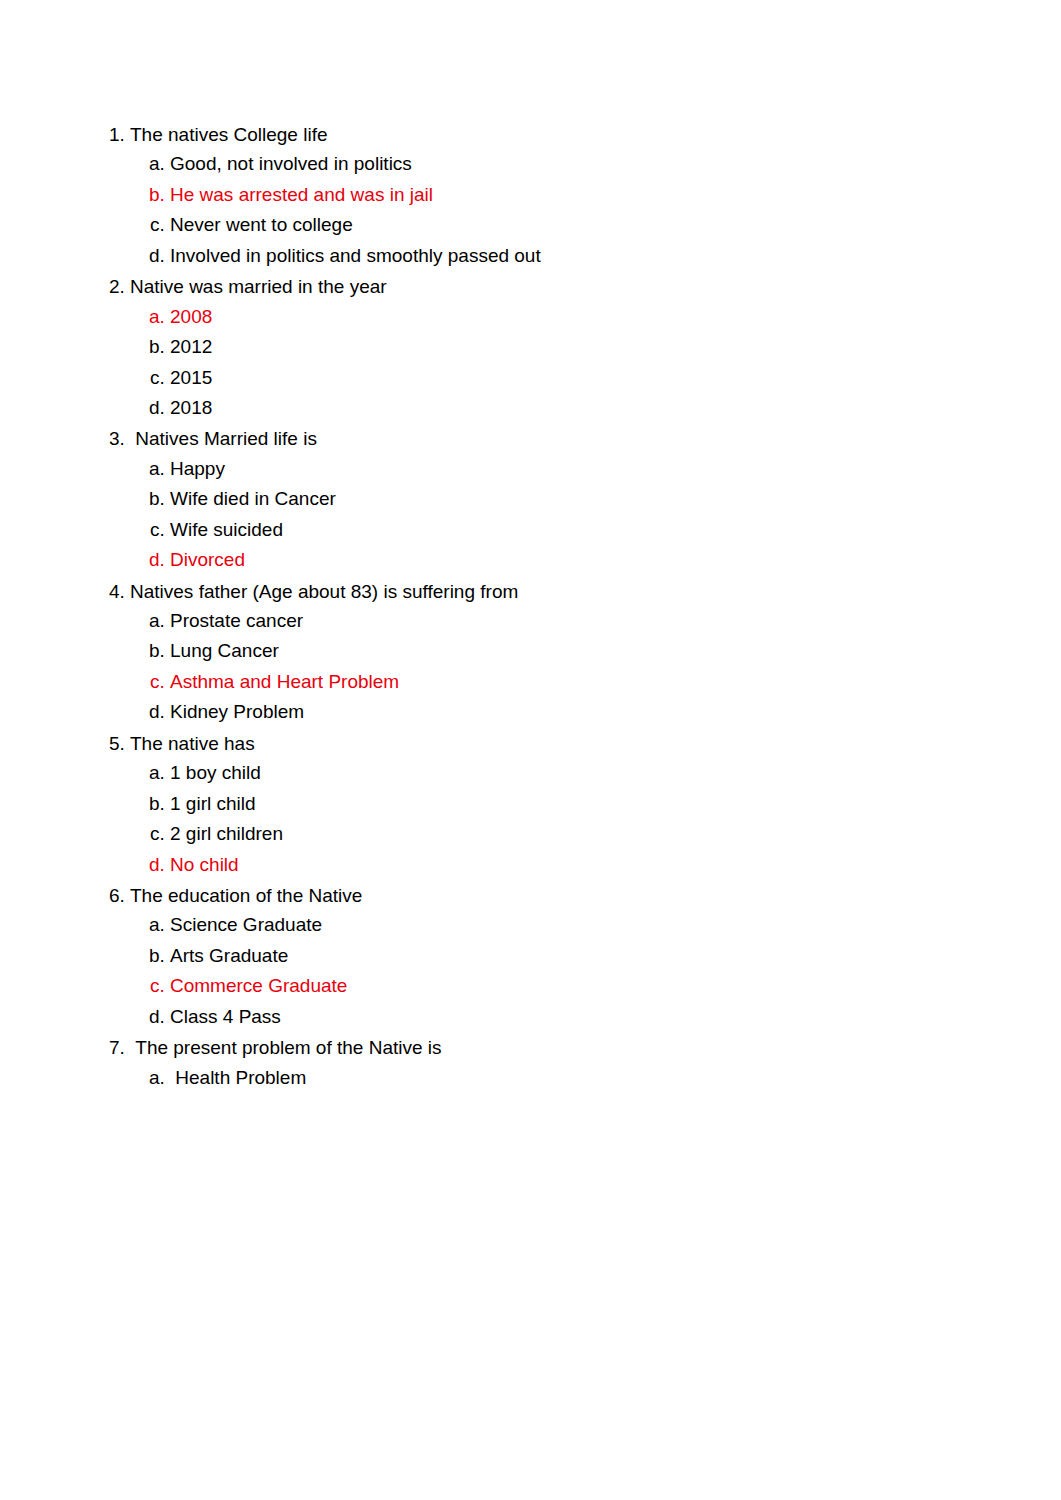The natives College life
Good, not involved in politics
He was arrested and was in jail
Never went to college
Involved in politics and smoothly passed out
Native was married in the year
2008
2012
2015
2018
Natives Married life is
Happy
Wife died in Cancer
Wife suicided
Divorced
Natives father (Age about 83) is suffering from
Prostate cancer
Lung Cancer
Asthma and Heart Problem
Kidney Problem
The native has
1 boy child
1 girl child
2 girl children
No child
The education of the Native
Science Graduate
Arts Graduate
Commerce Graduate
Class 4 Pass
The present problem of the Native is
Health Problem